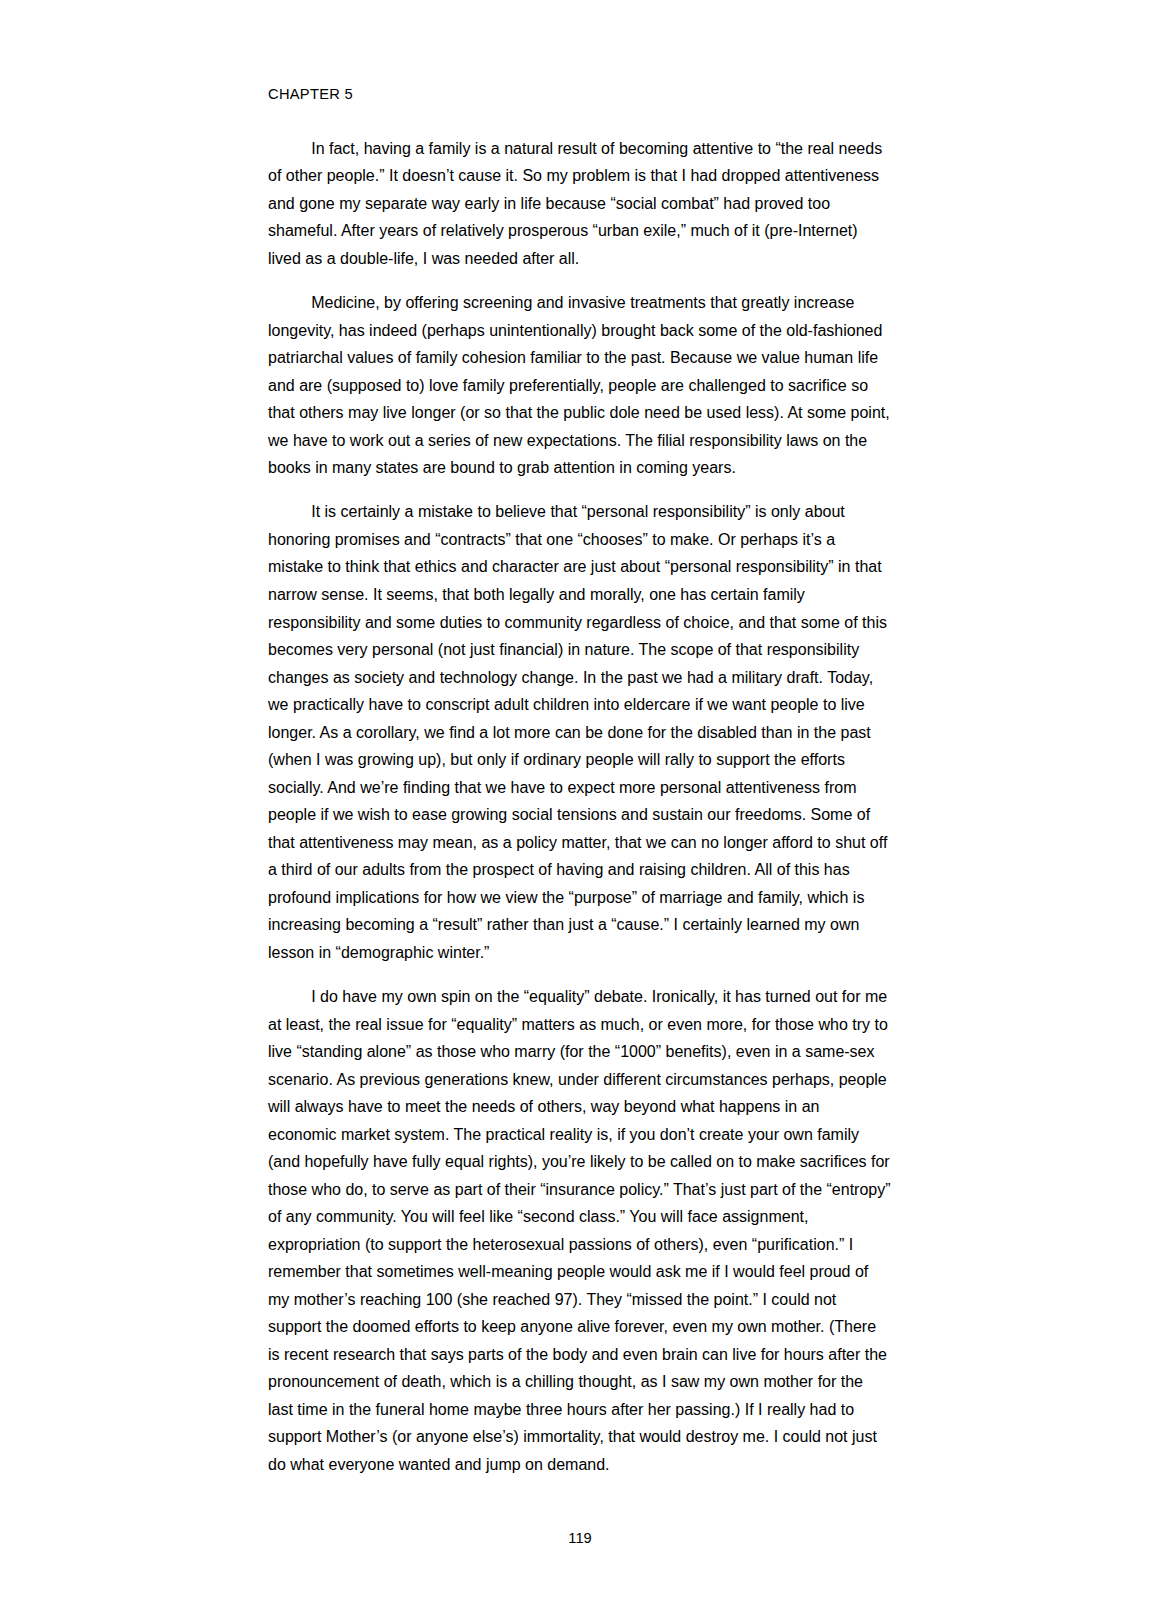CHAPTER 5
In fact, having a family is a natural result of becoming attentive to “the real needs of other people.” It doesn’t cause it. So my problem is that I had dropped attentiveness and gone my separate way early in life because “social combat” had proved too shameful. After years of relatively prosperous “urban exile,” much of it (pre-Internet) lived as a double-life, I was needed after all.
Medicine, by offering screening and invasive treatments that greatly increase longevity, has indeed (perhaps unintentionally) brought back some of the old-fashioned patriarchal values of family cohesion familiar to the past. Because we value human life and are (supposed to) love family preferentially, people are challenged to sacrifice so that others may live longer (or so that the public dole need be used less). At some point, we have to work out a series of new expectations. The filial responsibility laws on the books in many states are bound to grab attention in coming years.
It is certainly a mistake to believe that “personal responsibility” is only about honoring promises and “contracts” that one “chooses” to make. Or perhaps it’s a mistake to think that ethics and character are just about “personal responsibility” in that narrow sense. It seems, that both legally and morally, one has certain family responsibility and some duties to community regardless of choice, and that some of this becomes very personal (not just financial) in nature. The scope of that responsibility changes as society and technology change. In the past we had a military draft. Today, we practically have to conscript adult children into eldercare if we want people to live longer. As a corollary, we find a lot more can be done for the disabled than in the past (when I was growing up), but only if ordinary people will rally to support the efforts socially. And we’re finding that we have to expect more personal attentiveness from people if we wish to ease growing social tensions and sustain our freedoms. Some of that attentiveness may mean, as a policy matter, that we can no longer afford to shut off a third of our adults from the prospect of having and raising children. All of this has profound implications for how we view the “purpose” of marriage and family, which is increasing becoming a “result” rather than just a “cause.” I certainly learned my own lesson in “demographic winter.”
I do have my own spin on the “equality” debate. Ironically, it has turned out for me at least, the real issue for “equality” matters as much, or even more, for those who try to live “standing alone” as those who marry (for the “1000” benefits), even in a same-sex scenario. As previous generations knew, under different circumstances perhaps, people will always have to meet the needs of others, way beyond what happens in an economic market system. The practical reality is, if you don’t create your own family (and hopefully have fully equal rights), you’re likely to be called on to make sacrifices for those who do, to serve as part of their “insurance policy.” That’s just part of the “entropy” of any community. You will feel like “second class.” You will face assignment, expropriation (to support the heterosexual passions of others), even “purification.” I remember that sometimes well-meaning people would ask me if I would feel proud of my mother’s reaching 100 (she reached 97). They “missed the point.” I could not support the doomed efforts to keep anyone alive forever, even my own mother. (There is recent research that says parts of the body and even brain can live for hours after the pronouncement of death, which is a chilling thought, as I saw my own mother for the last time in the funeral home maybe three hours after her passing.) If I really had to support Mother’s (or anyone else’s) immortality, that would destroy me. I could not just do what everyone wanted and jump on demand.
119